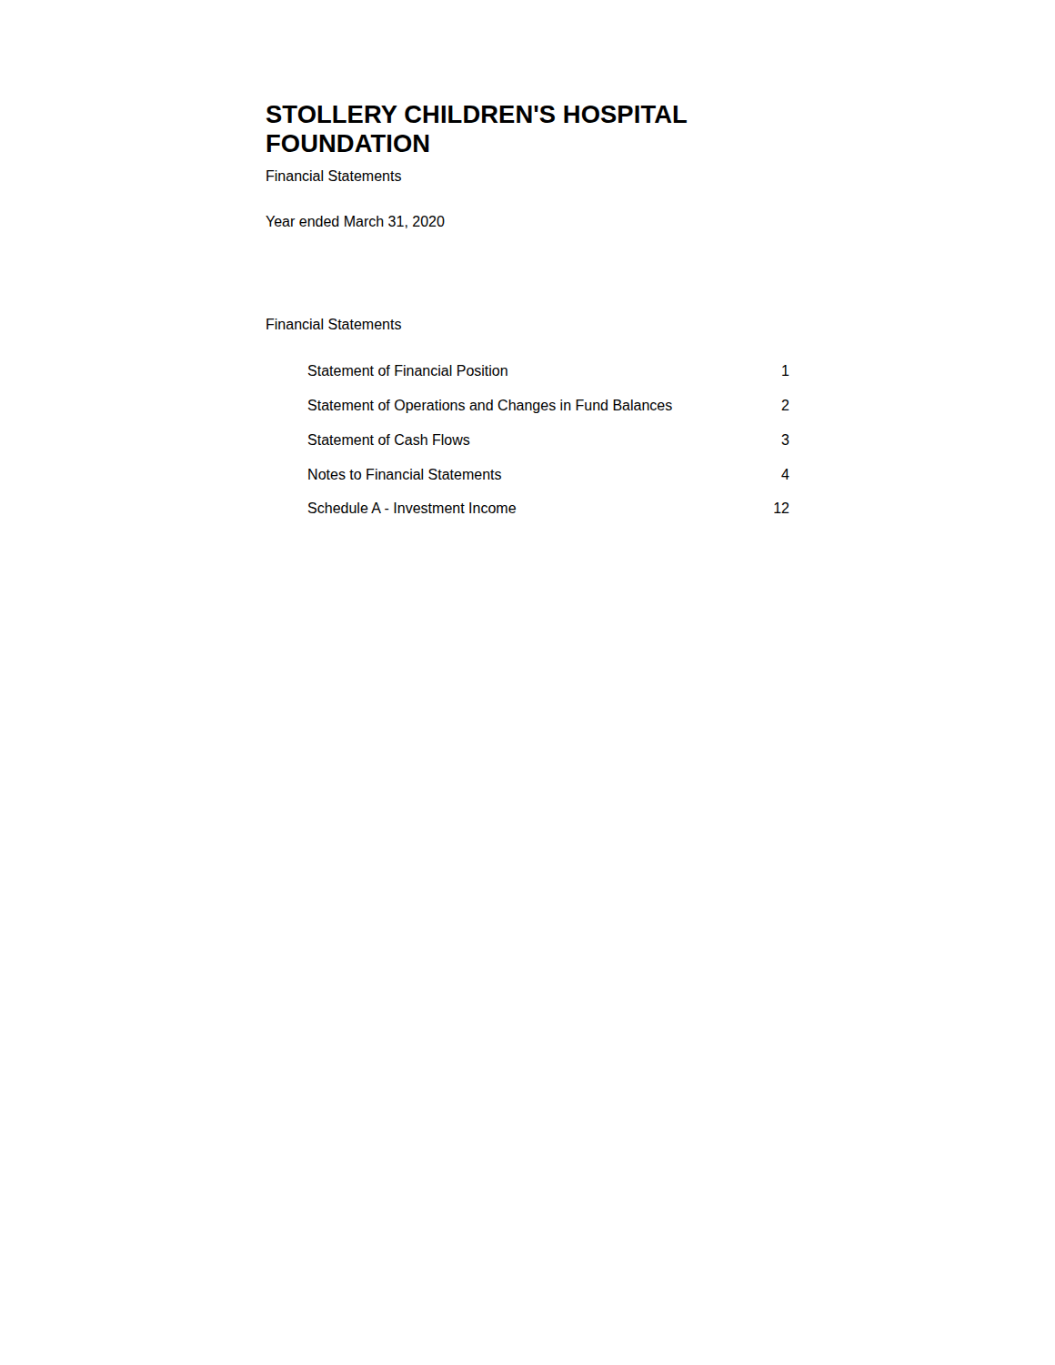STOLLERY CHILDREN'S HOSPITAL FOUNDATION
Financial Statements
Year ended March 31, 2020
Financial Statements
| Statement of Financial Position | 1 |
| Statement of Operations and Changes in Fund Balances | 2 |
| Statement of Cash Flows | 3 |
| Notes to Financial Statements | 4 |
| Schedule A - Investment Income | 12 |